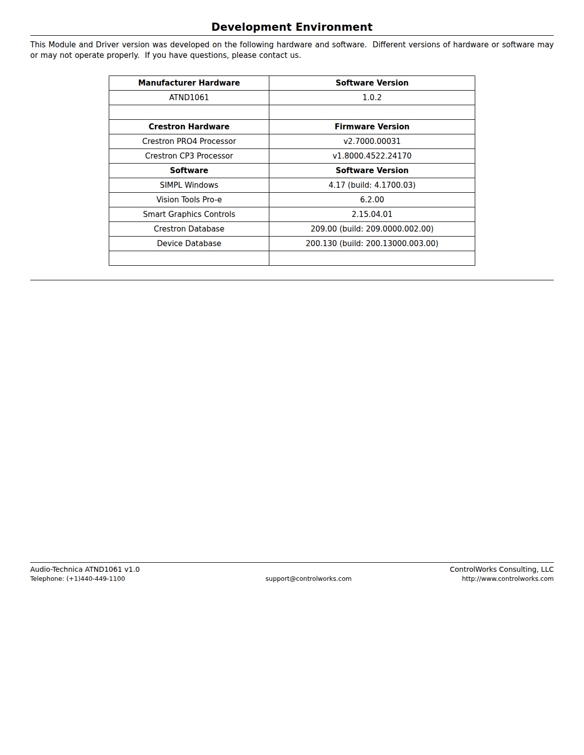Development Environment
This Module and Driver version was developed on the following hardware and software. Different versions of hardware or software may or may not operate properly. If you have questions, please contact us.
| Manufacturer Hardware | Software Version |
| ATND1061 | 1.0.2 |
| Crestron Hardware | Firmware Version |
| Crestron PRO4 Processor | v2.7000.00031 |
| Crestron CP3 Processor | v1.8000.4522.24170 |
| Software | Software Version |
| SIMPL Windows | 4.17 (build: 4.1700.03) |
| Vision Tools Pro-e | 6.2.00 |
| Smart Graphics Controls | 2.15.04.01 |
| Crestron Database | 209.00 (build: 209.0000.002.00) |
| Device Database | 200.130 (build: 200.13000.003.00) |
Audio-Technica ATND1061 v1.0 ControlWorks Consulting, LLC
Telephone: (+1)440-449-1100 support@controlworks.com http://www.controlworks.com